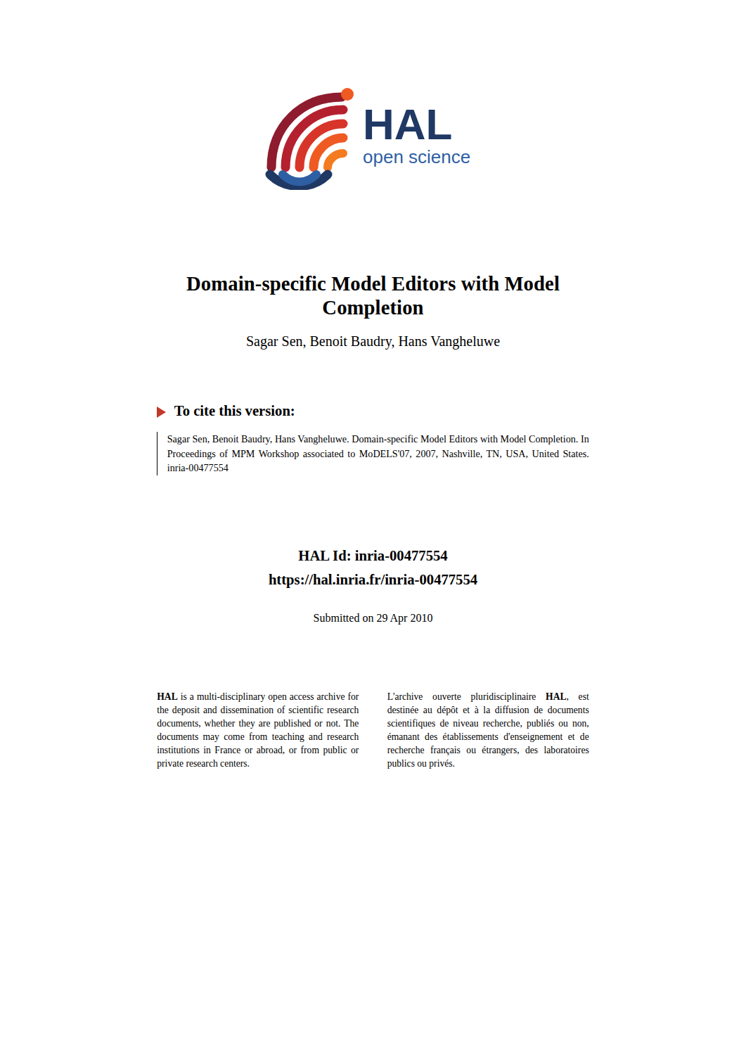HAL open science
Domain-specific Model Editors with Model Completion
Sagar Sen, Benoit Baudry, Hans Vangheluwe
To cite this version:
Sagar Sen, Benoit Baudry, Hans Vangheluwe. Domain-specific Model Editors with Model Completion. In Proceedings of MPM Workshop associated to MoDELS'07, 2007, Nashville, TN, USA, United States. inria-00477554
HAL Id: inria-00477554
https://hal.inria.fr/inria-00477554
Submitted on 29 Apr 2010
HAL is a multi-disciplinary open access archive for the deposit and dissemination of scientific research documents, whether they are published or not. The documents may come from teaching and research institutions in France or abroad, or from public or private research centers.
L'archive ouverte pluridisciplinaire HAL, est destinée au dépôt et à la diffusion de documents scientifiques de niveau recherche, publiés ou non, émanant des établissements d'enseignement et de recherche français ou étrangers, des laboratoires publics ou privés.